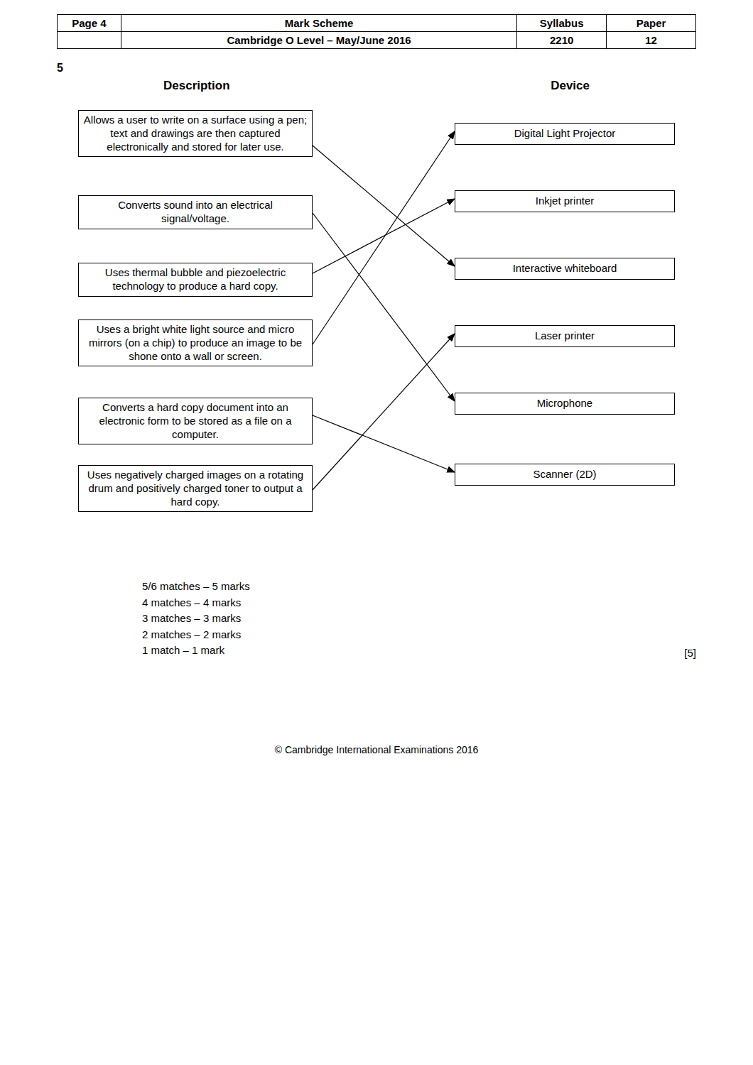| Page 4 | Mark Scheme | Syllabus | Paper |
| | Cambridge O Level – May/June 2016 | 2210 | 12 |
5
Description Device
Allows a user to write on a surface using a pen; text and drawings are then captured electronically and stored for later use.
Converts sound into an electrical signal/voltage.
Uses thermal bubble and piezoelectric technology to produce a hard copy.
Uses a bright white light source and micro mirrors (on a chip) to produce an image to be shone onto a wall or screen.
Converts a hard copy document into an electronic form to be stored as a file on a computer.
Uses negatively charged images on a rotating drum and positively charged toner to output a hard copy.
Digital Light Projector
Inkjet printer
Interactive whiteboard
Laser printer
Microphone
Scanner (2D)
5/6 matches – 5 marks
4 matches – 4 marks
3 matches – 3 marks
2 matches – 2 marks
1 match – 1 mark
[5]
© Cambridge International Examinations 2016